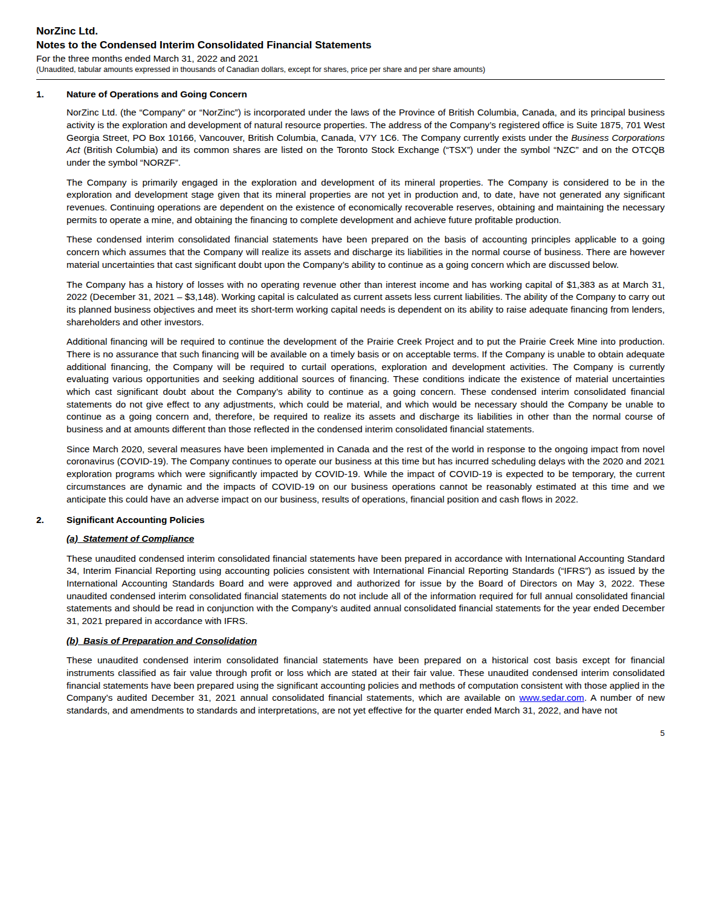NorZinc Ltd.
Notes to the Condensed Interim Consolidated Financial Statements
For the three months ended March 31, 2022 and 2021
(Unaudited, tabular amounts expressed in thousands of Canadian dollars, except for shares, price per share and per share amounts)
1. Nature of Operations and Going Concern
NorZinc Ltd. (the “Company” or “NorZinc”) is incorporated under the laws of the Province of British Columbia, Canada, and its principal business activity is the exploration and development of natural resource properties. The address of the Company’s registered office is Suite 1875, 701 West Georgia Street, PO Box 10166, Vancouver, British Columbia, Canada, V7Y 1C6. The Company currently exists under the Business Corporations Act (British Columbia) and its common shares are listed on the Toronto Stock Exchange (“TSX”) under the symbol “NZC” and on the OTCQB under the symbol “NORZF”.
The Company is primarily engaged in the exploration and development of its mineral properties. The Company is considered to be in the exploration and development stage given that its mineral properties are not yet in production and, to date, have not generated any significant revenues. Continuing operations are dependent on the existence of economically recoverable reserves, obtaining and maintaining the necessary permits to operate a mine, and obtaining the financing to complete development and achieve future profitable production.
These condensed interim consolidated financial statements have been prepared on the basis of accounting principles applicable to a going concern which assumes that the Company will realize its assets and discharge its liabilities in the normal course of business. There are however material uncertainties that cast significant doubt upon the Company’s ability to continue as a going concern which are discussed below.
The Company has a history of losses with no operating revenue other than interest income and has working capital of $1,383 as at March 31, 2022 (December 31, 2021 – $3,148). Working capital is calculated as current assets less current liabilities. The ability of the Company to carry out its planned business objectives and meet its short-term working capital needs is dependent on its ability to raise adequate financing from lenders, shareholders and other investors.
Additional financing will be required to continue the development of the Prairie Creek Project and to put the Prairie Creek Mine into production. There is no assurance that such financing will be available on a timely basis or on acceptable terms. If the Company is unable to obtain adequate additional financing, the Company will be required to curtail operations, exploration and development activities. The Company is currently evaluating various opportunities and seeking additional sources of financing. These conditions indicate the existence of material uncertainties which cast significant doubt about the Company’s ability to continue as a going concern. These condensed interim consolidated financial statements do not give effect to any adjustments, which could be material, and which would be necessary should the Company be unable to continue as a going concern and, therefore, be required to realize its assets and discharge its liabilities in other than the normal course of business and at amounts different than those reflected in the condensed interim consolidated financial statements.
Since March 2020, several measures have been implemented in Canada and the rest of the world in response to the ongoing impact from novel coronavirus (COVID-19). The Company continues to operate our business at this time but has incurred scheduling delays with the 2020 and 2021 exploration programs which were significantly impacted by COVID-19. While the impact of COVID-19 is expected to be temporary, the current circumstances are dynamic and the impacts of COVID-19 on our business operations cannot be reasonably estimated at this time and we anticipate this could have an adverse impact on our business, results of operations, financial position and cash flows in 2022.
2. Significant Accounting Policies
(a) Statement of Compliance
These unaudited condensed interim consolidated financial statements have been prepared in accordance with International Accounting Standard 34, Interim Financial Reporting using accounting policies consistent with International Financial Reporting Standards (“IFRS”) as issued by the International Accounting Standards Board and were approved and authorized for issue by the Board of Directors on May 3, 2022. These unaudited condensed interim consolidated financial statements do not include all of the information required for full annual consolidated financial statements and should be read in conjunction with the Company’s audited annual consolidated financial statements for the year ended December 31, 2021 prepared in accordance with IFRS.
(b) Basis of Preparation and Consolidation
These unaudited condensed interim consolidated financial statements have been prepared on a historical cost basis except for financial instruments classified as fair value through profit or loss which are stated at their fair value. These unaudited condensed interim consolidated financial statements have been prepared using the significant accounting policies and methods of computation consistent with those applied in the Company’s audited December 31, 2021 annual consolidated financial statements, which are available on www.sedar.com. A number of new standards, and amendments to standards and interpretations, are not yet effective for the quarter ended March 31, 2022, and have not
5